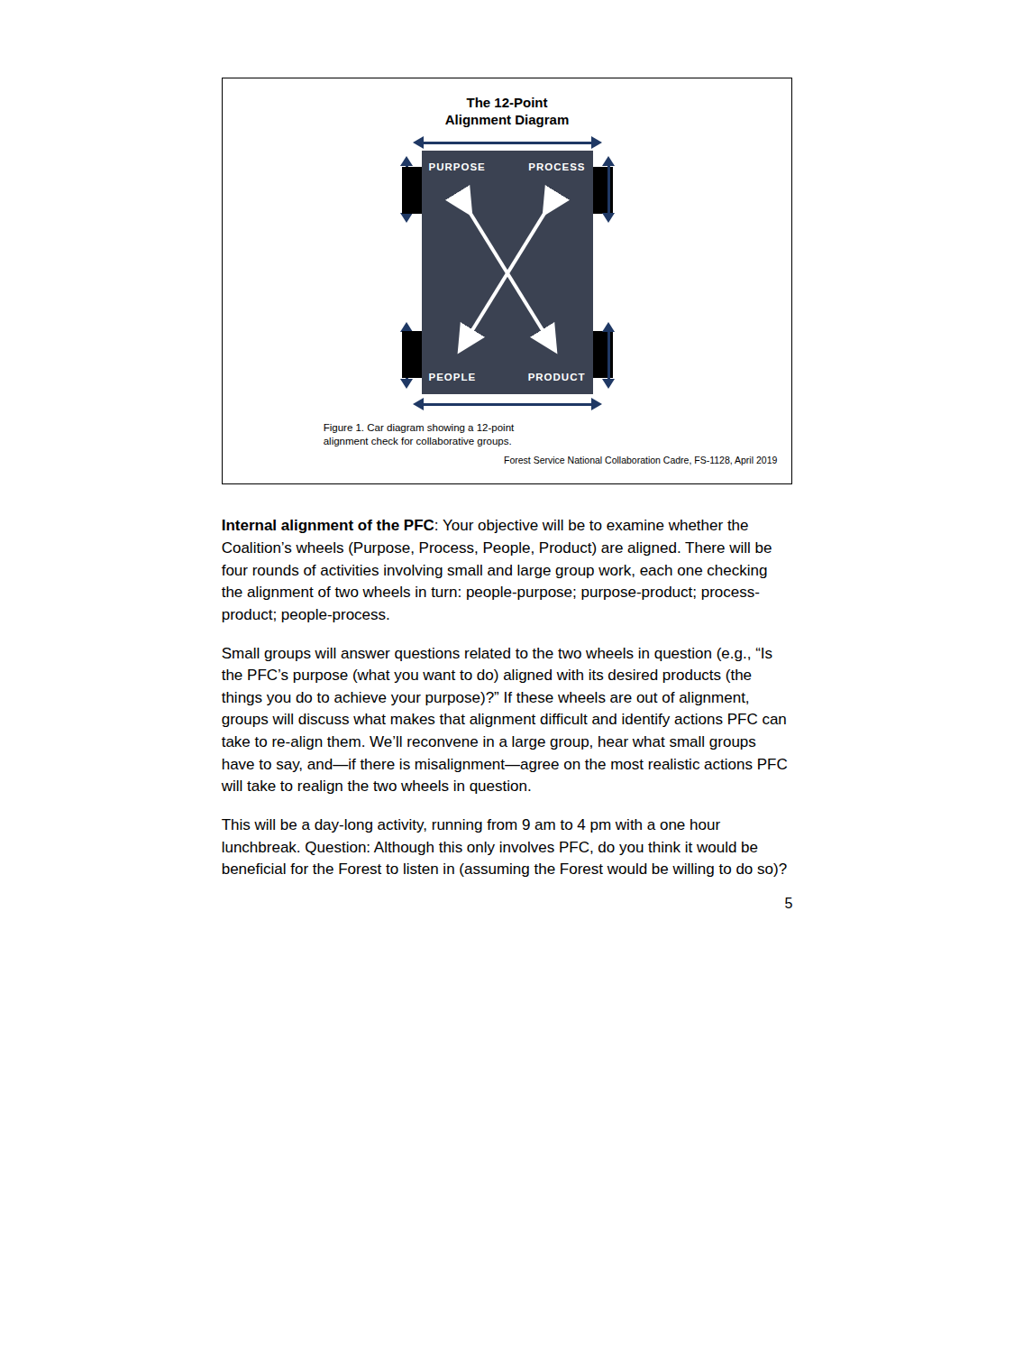The 12-Point
Alignment Diagram
PURPOSE PROCESS PEOPLE PRODUCT
Figure 1. Car diagram showing a 12-point
alignment check for collaborative groups.
Forest Service National Collaboration Cadre, FS-1128, April 2019
Internal alignment of the PFC: Your objective will be to examine whether the Coalition’s wheels (Purpose, Process, People, Product) are aligned. There will be four rounds of activities involving small and large group work, each one checking the alignment of two wheels in turn: people-purpose; purpose-product; process-product; people-process.
Small groups will answer questions related to the two wheels in question (e.g., “Is the PFC’s purpose (what you want to do) aligned with its desired products (the things you do to achieve your purpose)?” If these wheels are out of alignment, groups will discuss what makes that alignment difficult and identify actions PFC can take to re-align them. We’ll reconvene in a large group, hear what small groups have to say, and—if there is misalignment—agree on the most realistic actions PFC will take to realign the two wheels in question.
This will be a day-long activity, running from 9 am to 4 pm with a one hour lunchbreak. Question: Although this only involves PFC, do you think it would be beneficial for the Forest to listen in (assuming the Forest would be willing to do so)?
5